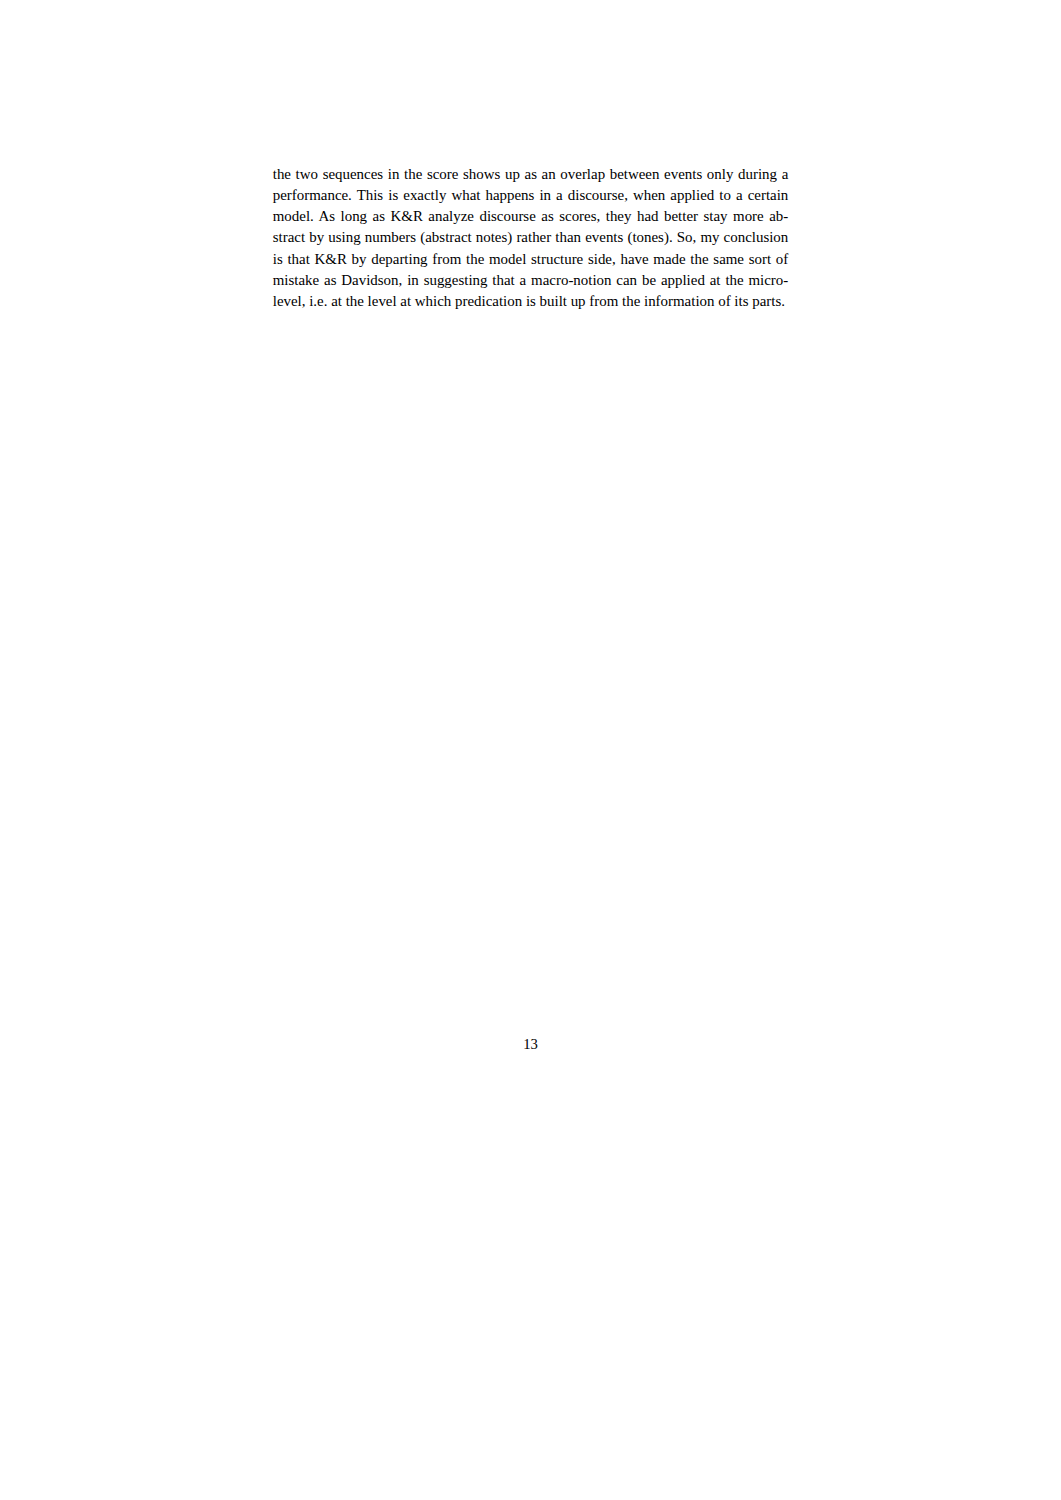the two sequences in the score shows up as an overlap between events only during a performance. This is exactly what happens in a discourse, when applied to a certain model. As long as K&R analyze discourse as scores, they had better stay more abstract by using numbers (abstract notes) rather than events (tones). So, my conclusion is that K&R by departing from the model structure side, have made the same sort of mistake as Davidson, in suggesting that a macro-notion can be applied at the micro-level, i.e. at the level at which predication is built up from the information of its parts.
13